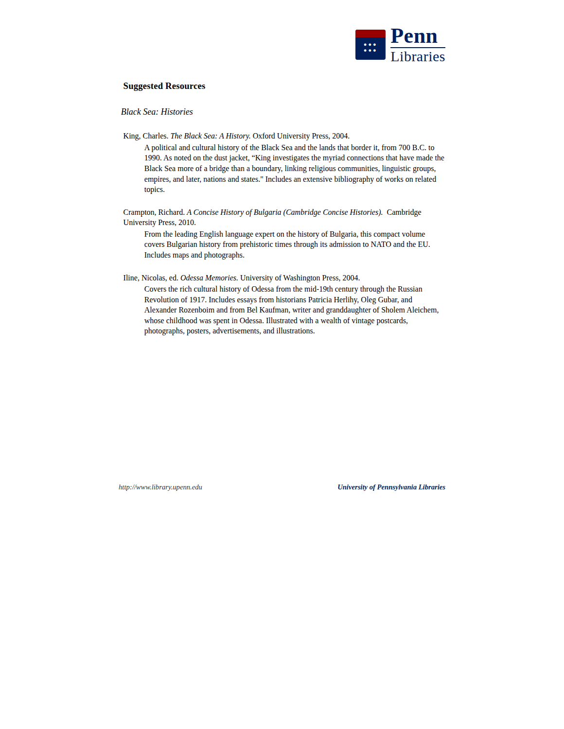●●●
●●●
Penn
Libraries
Suggested Resources
Black Sea: Histories
King, Charles. The Black Sea: A History. Oxford University Press, 2004.
A political and cultural history of the Black Sea and the lands that border it, from 700 B.C. to 1990. As noted on the dust jacket, “King investigates the myriad connections that have made the Black Sea more of a bridge than a boundary, linking religious communities, linguistic groups, empires, and later, nations and states." Includes an extensive bibliography of works on related topics.
Crampton, Richard. A Concise History of Bulgaria (Cambridge Concise Histories). Cambridge University Press, 2010.
From the leading English language expert on the history of Bulgaria, this compact volume covers Bulgarian history from prehistoric times through its admission to NATO and the EU. Includes maps and photographs.
Iline, Nicolas, ed. Odessa Memories. University of Washington Press, 2004.
Covers the rich cultural history of Odessa from the mid-19th century through the Russian Revolution of 1917. Includes essays from historians Patricia Herlihy, Oleg Gubar, and Alexander Rozenboim and from Bel Kaufman, writer and granddaughter of Sholem Aleichem, whose childhood was spent in Odessa. Illustrated with a wealth of vintage postcards, photographs, posters, advertisements, and illustrations.
http://www.library.upenn.edu University of Pennsylvania Libraries